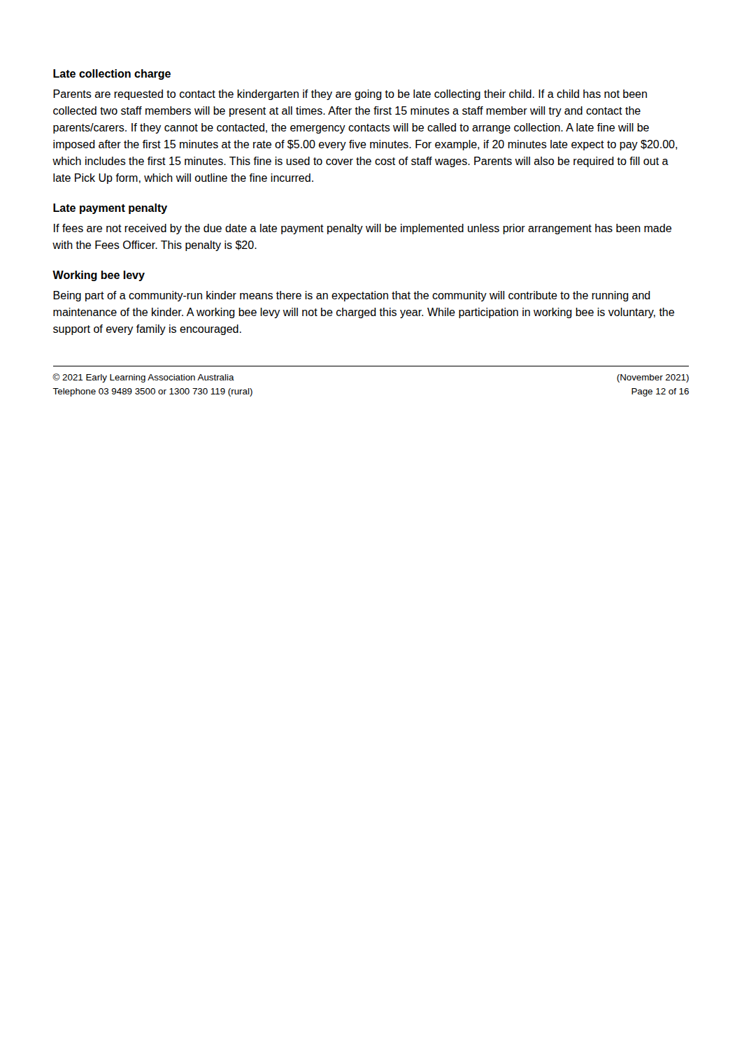Late collection charge
Parents are requested to contact the kindergarten if they are going to be late collecting their child. If a child has not been collected two staff members will be present at all times. After the first 15 minutes a staff member will try and contact the parents/carers. If they cannot be contacted, the emergency contacts will be called to arrange collection. A late fine will be imposed after the first 15 minutes at the rate of $5.00 every five minutes. For example, if 20 minutes late expect to pay $20.00, which includes the first 15 minutes. This fine is used to cover the cost of staff wages. Parents will also be required to fill out a late Pick Up form, which will outline the fine incurred.
Late payment penalty
If fees are not received by the due date a late payment penalty will be implemented unless prior arrangement has been made with the Fees Officer. This penalty is $20.
Working bee levy
Being part of a community-run kinder means there is an expectation that the community will contribute to the running and maintenance of the kinder. A working bee levy will not be charged this year. While participation in working bee is voluntary, the support of every family is encouraged.
© 2021 Early Learning Association Australia Telephone 03 9489 3500 or 1300 730 119 (rural)
(November 2021) Page 12 of 16